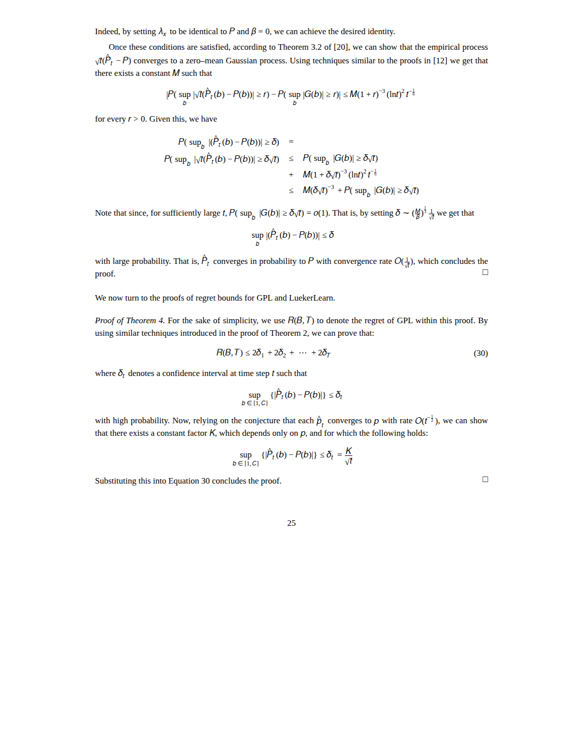Indeed, by setting λx to be identical to P and β=0, we can achieve the desired identity.
Once these conditions are satisfied, according to Theorem 3.2 of [20], we can show that the empirical process t(P^t−P) converges to a zero–mean Gaussian process. Using techniques similar to the proofs in [12] we get that there exists a constant M such that
| P(supb |t(P^t(b)−P(b))| ≥r) − P(supb|G(b)|≥r) | ≤ M(1+r)−3 (ln⁡t)2 t−16
for every r>0. Given this, we have
| P ( sup b / ( P ^ t ( b ) − P ( b ) ) / ≥ δ ) | = | |
| P ( sup b / t ( P ^ t ( b ) − P ( b ) ) / ≥ δ t ) | ≤ | P ( sup b / G ( b ) / ≥ δ t ) |
| | + | M ( 1 + δ t ) − 3 ( ln ⁡ t ) 2 t − 1 6 |
| | ≤ | M ( δ t ) − 3 + P ( sup b / G ( b ) / ≥ δ t ) |
Note that since, for sufficiently large t, P(supb|G(b)|≥δt)=o(1). That is, by setting δ∼(Mβ)131t we get that
supb |(P^t(b)−P(b))| ≤δ
with large probability. That is, P^t converges in probability to P with convergence rate O(1t), which concludes the proof. □
We now turn to the proofs of regret bounds for GPL and LuekerLearn.
Proof of Theorem 4. For the sake of simplicity, we use R(B,T) to denote the regret of GPL within this proof. By using similar techniques introduced in the proof of Theorem 2, we can prove that:
R(B,T) ≤ 2δ1+2δ2+⋯+2δT
(30)
where δt denotes a confidence interval at time step t such that
supb∈[1,C] { |P^t(b)−P(b)| } ≤δt
with high probability. Now, relying on the conjecture that each p^t converges to p with rate O(t−12), we can show that there exists a constant factor K, which depends only on p, and for which the following holds:
supb∈[1,C] { |P^t(b)−P(b)| } ≤δt=Kt
Substituting this into Equation 30 concludes the proof. □
25